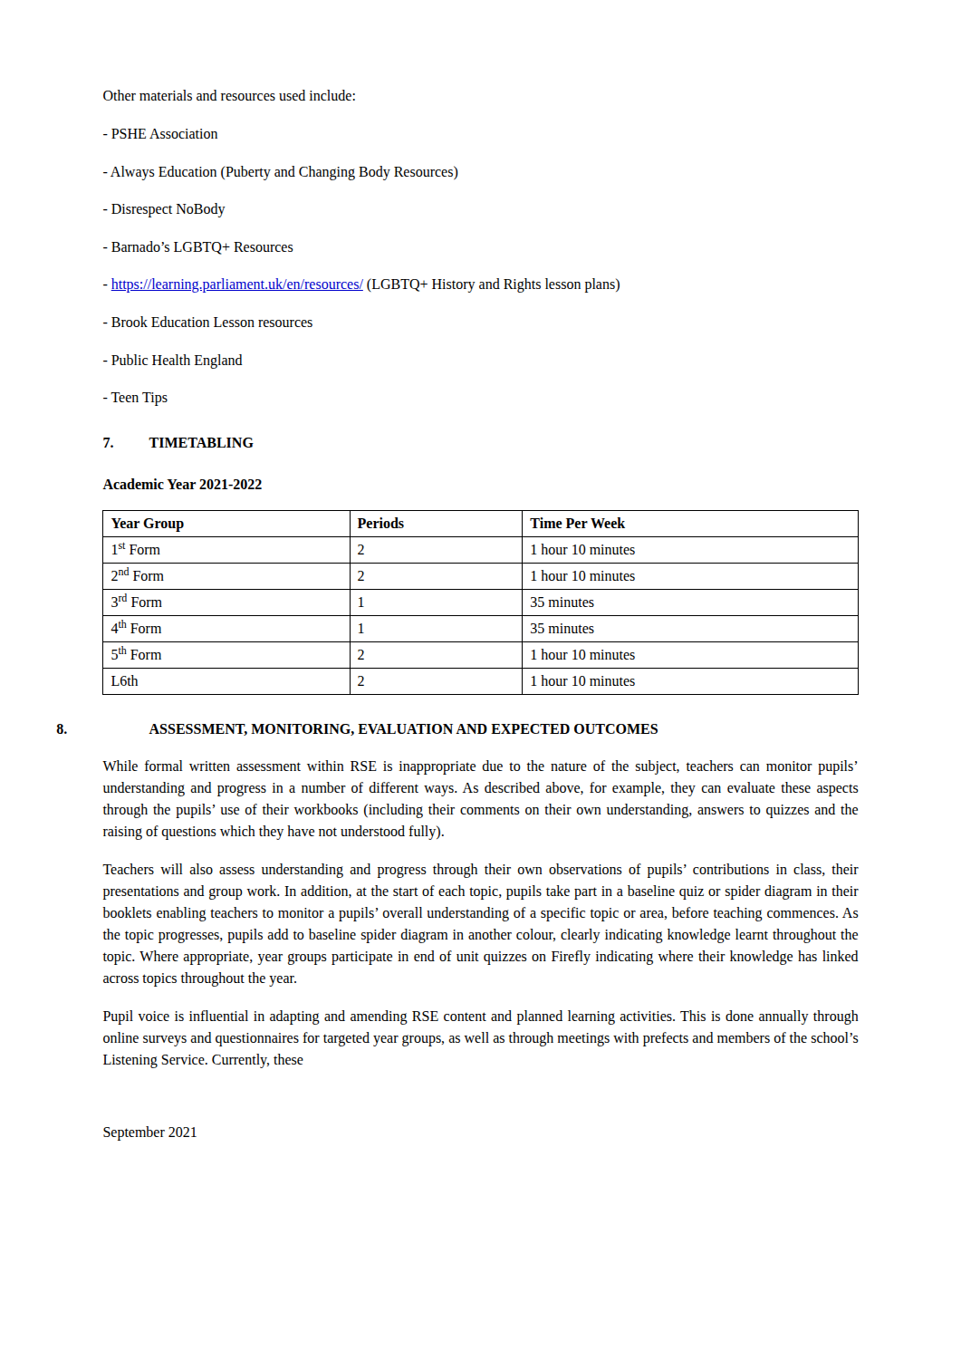Other materials and resources used include:
- PSHE Association
- Always Education (Puberty and Changing Body Resources)
- Disrespect NoBody
- Barnado’s LGBTQ+ Resources
- https://learning.parliament.uk/en/resources/ (LGBTQ+ History and Rights lesson plans)
- Brook Education Lesson resources
- Public Health England
- Teen Tips
7. TIMETABLING
Academic Year 2021-2022
| Year Group | Periods | Time Per Week |
| --- | --- | --- |
| 1 st Form | 2 | 1 hour 10 minutes |
| 2 nd Form | 2 | 1 hour 10 minutes |
| 3 rd Form | 1 | 35 minutes |
| 4 th Form | 1 | 35 minutes |
| 5 th Form | 2 | 1 hour 10 minutes |
| L6th | 2 | 1 hour 10 minutes |
8. ASSESSMENT, MONITORING, EVALUATION AND EXPECTED OUTCOMES
While formal written assessment within RSE is inappropriate due to the nature of the subject, teachers can monitor pupils’ understanding and progress in a number of different ways. As described above, for example, they can evaluate these aspects through the pupils’ use of their workbooks (including their comments on their own understanding, answers to quizzes and the raising of questions which they have not understood fully).
Teachers will also assess understanding and progress through their own observations of pupils’ contributions in class, their presentations and group work. In addition, at the start of each topic, pupils take part in a baseline quiz or spider diagram in their booklets enabling teachers to monitor a pupils’ overall understanding of a specific topic or area, before teaching commences. As the topic progresses, pupils add to baseline spider diagram in another colour, clearly indicating knowledge learnt throughout the topic. Where appropriate, year groups participate in end of unit quizzes on Firefly indicating where their knowledge has linked across topics throughout the year.
Pupil voice is influential in adapting and amending RSE content and planned learning activities. This is done annually through online surveys and questionnaires for targeted year groups, as well as through meetings with prefects and members of the school’s Listening Service. Currently, these
September 2021